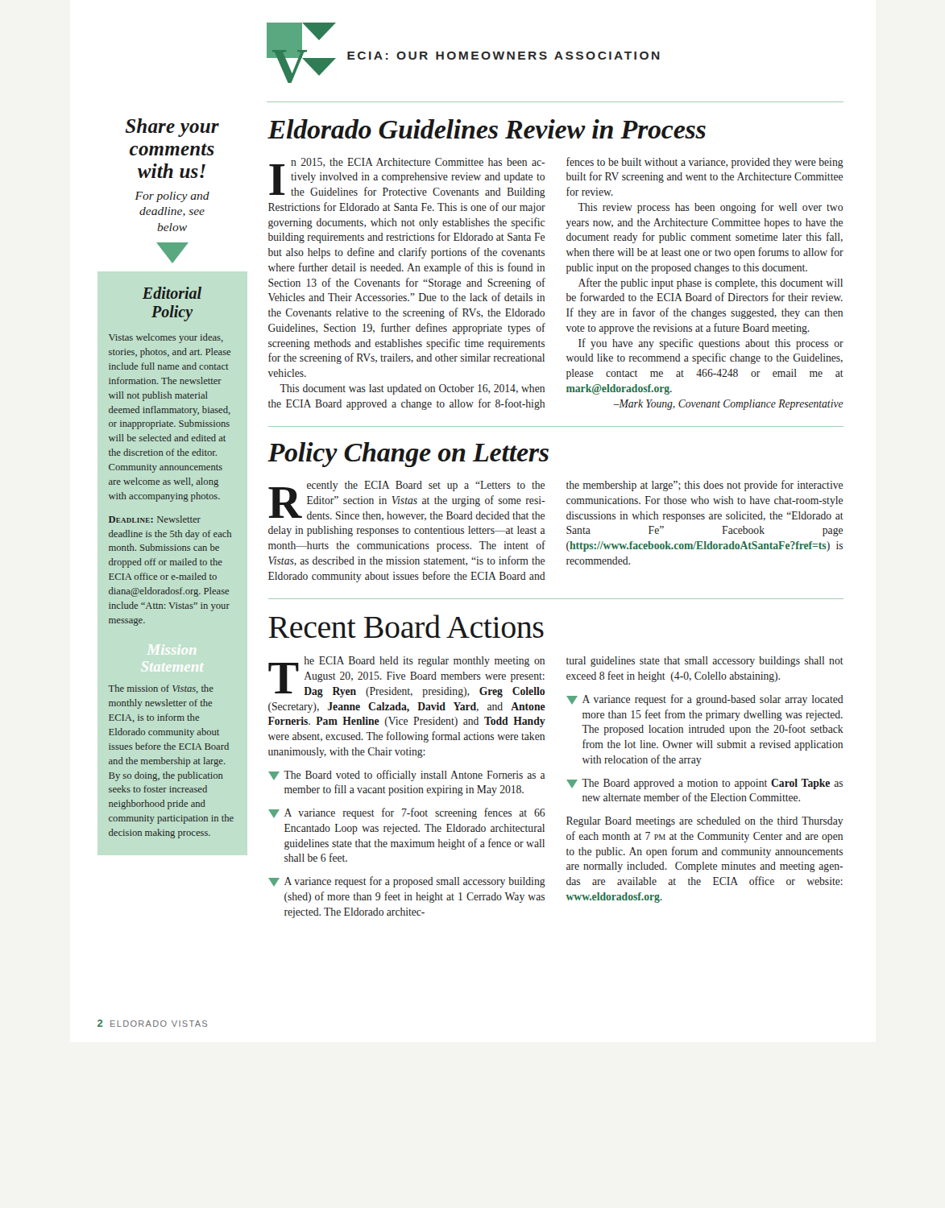V
ECIA: Our Homeowners Association
Share your
comments
with us!
For policy and
deadline, see
below
Editorial
Policy
Vistas welcomes your ideas, stories, photos, and art. Please include full name and contact information. The newsletter will not publish material deemed inflammatory, biased, or inappropriate. Submissions will be selected and edited at the discretion of the editor. Community announcements are welcome as well, along with accompanying photos.
Deadline: Newsletter deadline is the 5th day of each month. Submissions can be dropped off or mailed to the ECIA office or e-mailed to diana@eldoradosf.org. Please include “Attn: Vistas” in your message.
Mission
Statement
The mission of Vistas, the monthly newsletter of the ECIA, is to inform the Eldorado community about issues before the ECIA Board and the membership at large. By so doing, the publication seeks to foster increased neighborhood pride and community participation in the decision making process.
Eldorado Guidelines Review in Process
In 2015, the ECIA Architecture Committee has been actively involved in a comprehensive review and update to the Guidelines for Protective Covenants and Building Restrictions for Eldorado at Santa Fe. This is one of our major governing documents, which not only establishes the specific building requirements and restrictions for Eldorado at Santa Fe but also helps to define and clarify portions of the covenants where further detail is needed. An example of this is found in Section 13 of the Covenants for “Storage and Screening of Vehicles and Their Accessories.” Due to the lack of details in the Covenants relative to the screening of RVs, the Eldorado Guidelines, Section 19, further defines appropriate types of screening methods and establishes specific time requirements for the screening of RVs, trailers, and other similar recreational vehicles.
This document was last updated on October 16, 2014, when the ECIA Board approved a change to allow for 8-foot-high fences to be built without a variance, provided they were being built for RV screening and went to the Architecture Committee for review.
This review process has been ongoing for well over two years now, and the Architecture Committee hopes to have the document ready for public comment sometime later this fall, when there will be at least one or two open forums to allow for public input on the proposed changes to this document.
After the public input phase is complete, this document will be forwarded to the ECIA Board of Directors for their review. If they are in favor of the changes suggested, they can then vote to approve the revisions at a future Board meeting.
If you have any specific questions about this process or would like to recommend a specific change to the Guidelines, please contact me at 466-4248 or email me at mark@eldoradosf.org.
–Mark Young, Covenant Compliance Representative
Policy Change on Letters
Recently the ECIA Board set up a “Letters to the Editor” section in Vistas at the urging of some residents. Since then, however, the Board decided that the delay in publishing responses to contentious letters—at least a month—hurts the communications process. The intent of Vistas, as described in the mission statement, “is to inform the Eldorado community about issues before the ECIA Board and the membership at large”; this does not provide for interactive communications. For those who wish to have chat-room-style discussions in which responses are solicited, the “Eldorado at Santa Fe” Facebook page (https://www.facebook.com/EldoradoAtSantaFe?fref=ts) is recommended.
Recent Board Actions
The ECIA Board held its regular monthly meeting on August 20, 2015. Five Board members were present: Dag Ryen (President, presiding), Greg Colello (Secretary), Jeanne Calzada, David Yard, and Antone Forneris. Pam Henline (Vice President) and Todd Handy were absent, excused. The following formal actions were taken unanimously, with the Chair voting:
The Board voted to officially install Antone Forneris as a member to fill a vacant position expiring in May 2018.
A variance request for 7-foot screening fences at 66 Encantado Loop was rejected. The Eldorado architectural guidelines state that the maximum height of a fence or wall shall be 6 feet.
A variance request for a proposed small accessory building (shed) of more than 9 feet in height at 1 Cerrado Way was rejected. The Eldorado architec-
tural guidelines state that small accessory buildings shall not exceed 8 feet in height (4-0, Colello abstaining).
A variance request for a ground-based solar array located more than 15 feet from the primary dwelling was rejected. The proposed location intruded upon the 20-foot setback from the lot line. Owner will submit a revised application with relocation of the array
The Board approved a motion to appoint Carol Tapke as new alternate member of the Election Committee.
Regular Board meetings are scheduled on the third Thursday of each month at 7 pm at the Community Center and are open to the public. An open forum and community announcements are normally included. Complete minutes and meeting agendas are available at the ECIA office or website: www.eldoradosf.org.
2 Eldorado Vistas